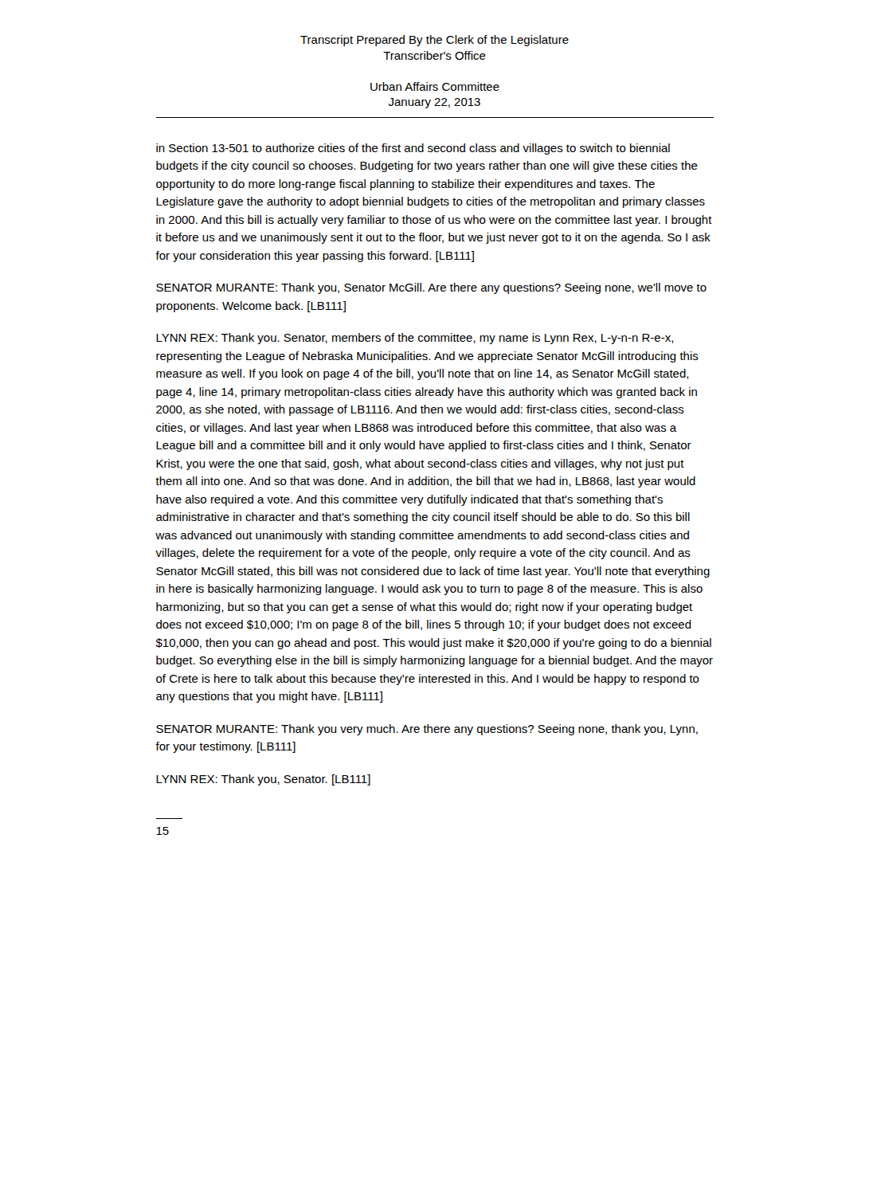Transcript Prepared By the Clerk of the Legislature
Transcriber's Office
Urban Affairs Committee
January 22, 2013
in Section 13-501 to authorize cities of the first and second class and villages to switch to biennial budgets if the city council so chooses. Budgeting for two years rather than one will give these cities the opportunity to do more long-range fiscal planning to stabilize their expenditures and taxes. The Legislature gave the authority to adopt biennial budgets to cities of the metropolitan and primary classes in 2000. And this bill is actually very familiar to those of us who were on the committee last year. I brought it before us and we unanimously sent it out to the floor, but we just never got to it on the agenda. So I ask for your consideration this year passing this forward. [LB111]
SENATOR MURANTE: Thank you, Senator McGill. Are there any questions? Seeing none, we'll move to proponents. Welcome back. [LB111]
LYNN REX: Thank you. Senator, members of the committee, my name is Lynn Rex, L-y-n-n R-e-x, representing the League of Nebraska Municipalities. And we appreciate Senator McGill introducing this measure as well. If you look on page 4 of the bill, you'll note that on line 14, as Senator McGill stated, page 4, line 14, primary metropolitan-class cities already have this authority which was granted back in 2000, as she noted, with passage of LB1116. And then we would add: first-class cities, second-class cities, or villages. And last year when LB868 was introduced before this committee, that also was a League bill and a committee bill and it only would have applied to first-class cities and I think, Senator Krist, you were the one that said, gosh, what about second-class cities and villages, why not just put them all into one. And so that was done. And in addition, the bill that we had in, LB868, last year would have also required a vote. And this committee very dutifully indicated that that's something that's administrative in character and that's something the city council itself should be able to do. So this bill was advanced out unanimously with standing committee amendments to add second-class cities and villages, delete the requirement for a vote of the people, only require a vote of the city council. And as Senator McGill stated, this bill was not considered due to lack of time last year. You'll note that everything in here is basically harmonizing language. I would ask you to turn to page 8 of the measure. This is also harmonizing, but so that you can get a sense of what this would do; right now if your operating budget does not exceed $10,000; I'm on page 8 of the bill, lines 5 through 10; if your budget does not exceed $10,000, then you can go ahead and post. This would just make it $20,000 if you're going to do a biennial budget. So everything else in the bill is simply harmonizing language for a biennial budget. And the mayor of Crete is here to talk about this because they're interested in this. And I would be happy to respond to any questions that you might have. [LB111]
SENATOR MURANTE: Thank you very much. Are there any questions? Seeing none, thank you, Lynn, for your testimony. [LB111]
LYNN REX: Thank you, Senator. [LB111]
15